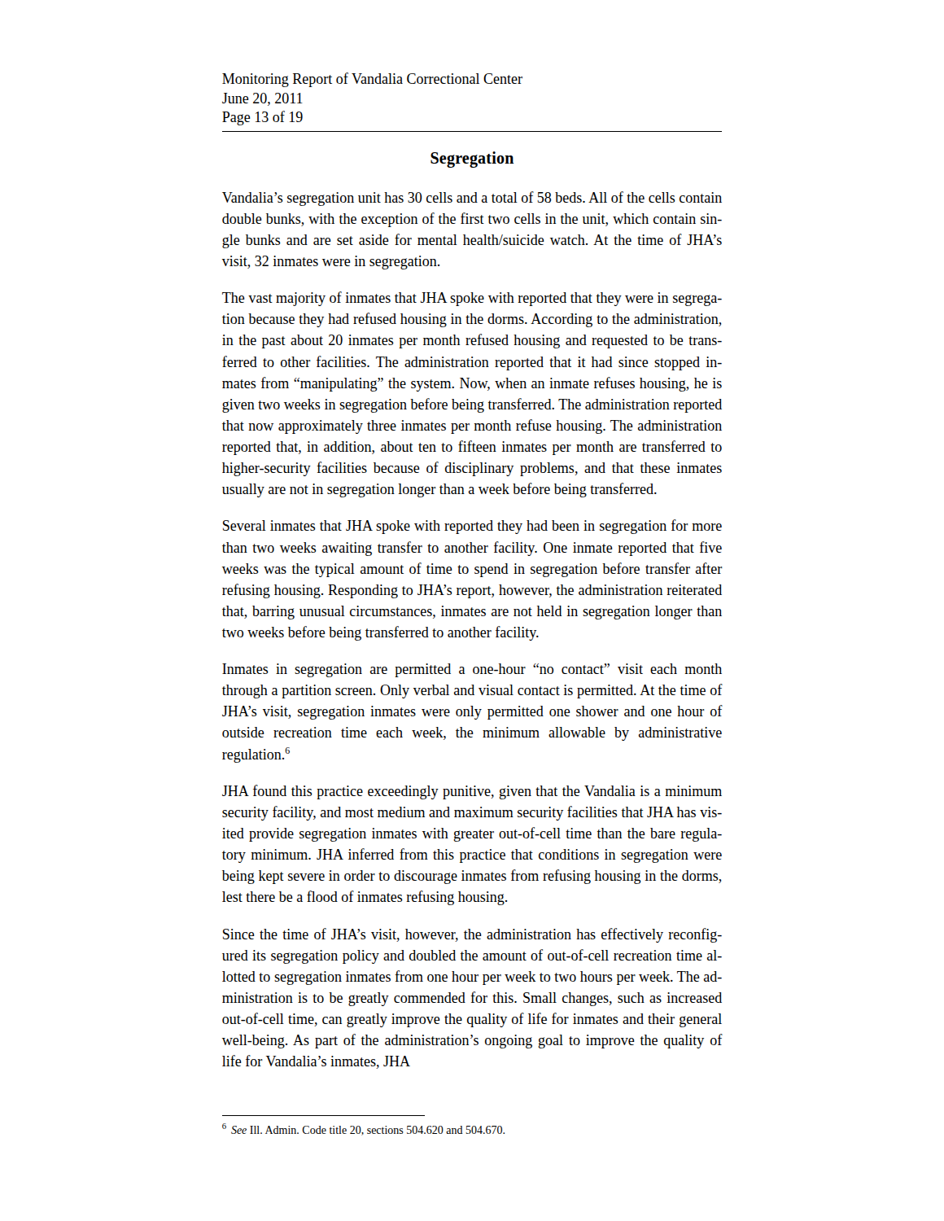Monitoring Report of Vandalia Correctional Center
June 20, 2011
Page 13 of 19
Segregation
Vandalia’s segregation unit has 30 cells and a total of 58 beds. All of the cells contain double bunks, with the exception of the first two cells in the unit, which contain single bunks and are set aside for mental health/suicide watch. At the time of JHA’s visit, 32 inmates were in segregation.
The vast majority of inmates that JHA spoke with reported that they were in segregation because they had refused housing in the dorms. According to the administration, in the past about 20 inmates per month refused housing and requested to be transferred to other facilities. The administration reported that it had since stopped inmates from “manipulating” the system. Now, when an inmate refuses housing, he is given two weeks in segregation before being transferred. The administration reported that now approximately three inmates per month refuse housing. The administration reported that, in addition, about ten to fifteen inmates per month are transferred to higher-security facilities because of disciplinary problems, and that these inmates usually are not in segregation longer than a week before being transferred.
Several inmates that JHA spoke with reported they had been in segregation for more than two weeks awaiting transfer to another facility. One inmate reported that five weeks was the typical amount of time to spend in segregation before transfer after refusing housing. Responding to JHA’s report, however, the administration reiterated that, barring unusual circumstances, inmates are not held in segregation longer than two weeks before being transferred to another facility.
Inmates in segregation are permitted a one-hour “no contact” visit each month through a partition screen. Only verbal and visual contact is permitted. At the time of JHA’s visit, segregation inmates were only permitted one shower and one hour of outside recreation time each week, the minimum allowable by administrative regulation.6
JHA found this practice exceedingly punitive, given that the Vandalia is a minimum security facility, and most medium and maximum security facilities that JHA has visited provide segregation inmates with greater out-of-cell time than the bare regulatory minimum. JHA inferred from this practice that conditions in segregation were being kept severe in order to discourage inmates from refusing housing in the dorms, lest there be a flood of inmates refusing housing.
Since the time of JHA’s visit, however, the administration has effectively reconfigured its segregation policy and doubled the amount of out-of-cell recreation time allotted to segregation inmates from one hour per week to two hours per week. The administration is to be greatly commended for this. Small changes, such as increased out-of-cell time, can greatly improve the quality of life for inmates and their general well-being. As part of the administration’s ongoing goal to improve the quality of life for Vandalia’s inmates, JHA
6 See Ill. Admin. Code title 20, sections 504.620 and 504.670.